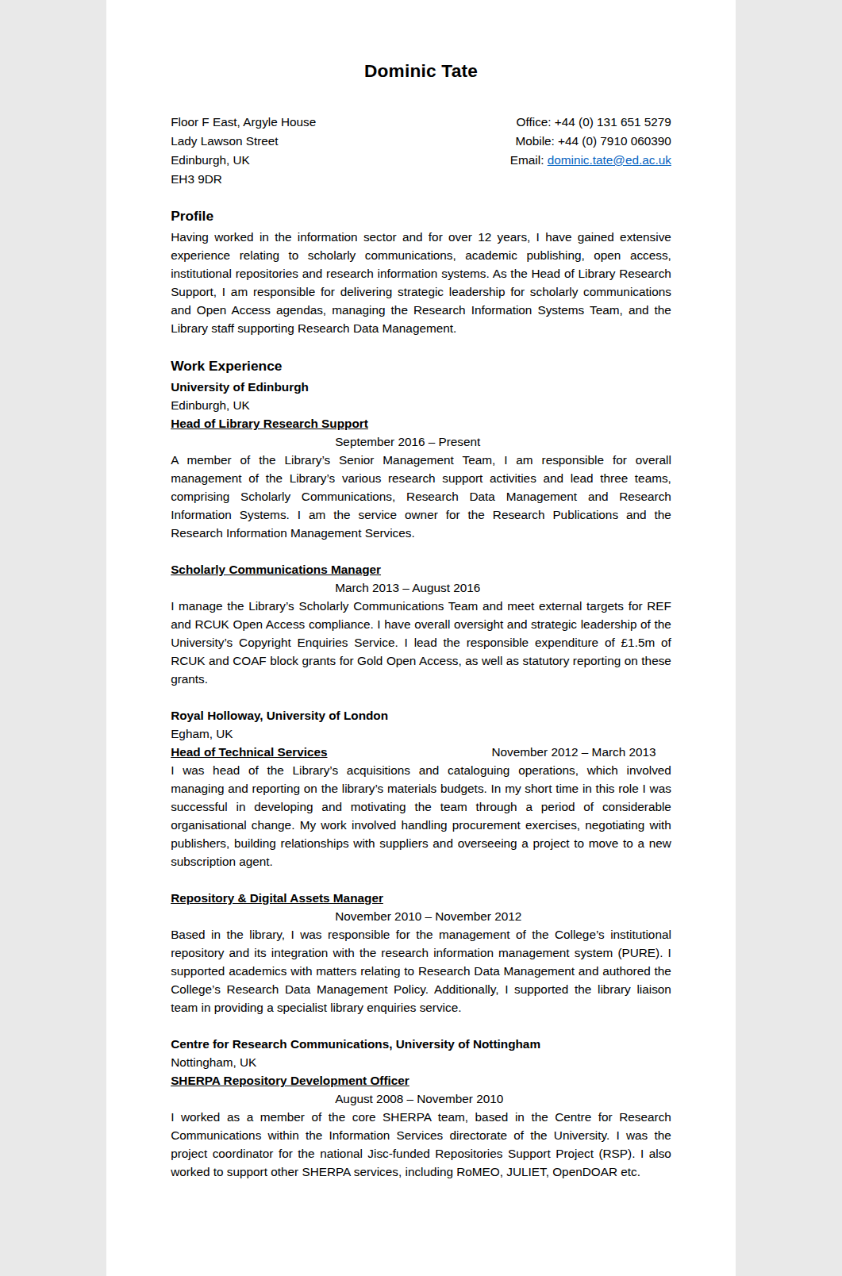Dominic Tate
| Floor F East, Argyle House | Office: +44 (0) 131 651 5279 |
| Lady Lawson Street | Mobile: +44 (0) 7910 060390 |
| Edinburgh, UK | Email: dominic.tate@ed.ac.uk |
| EH3 9DR | |
Profile
Having worked in the information sector and for over 12 years, I have gained extensive experience relating to scholarly communications, academic publishing, open access, institutional repositories and research information systems. As the Head of Library Research Support, I am responsible for delivering strategic leadership for scholarly communications and Open Access agendas, managing the Research Information Systems Team, and the Library staff supporting Research Data Management.
Work Experience
University of Edinburgh
Edinburgh, UK
Head of Library Research Support September 2016 – Present
A member of the Library’s Senior Management Team, I am responsible for overall management of the Library’s various research support activities and lead three teams, comprising Scholarly Communications, Research Data Management and Research Information Systems. I am the service owner for the Research Publications and the Research Information Management Services.
Scholarly Communications Manager March 2013 – August 2016
I manage the Library’s Scholarly Communications Team and meet external targets for REF and RCUK Open Access compliance. I have overall oversight and strategic leadership of the University’s Copyright Enquiries Service. I lead the responsible expenditure of £1.5m of RCUK and COAF block grants for Gold Open Access, as well as statutory reporting on these grants.
Royal Holloway, University of London
Egham, UK
Head of Technical Services November 2012 – March 2013
I was head of the Library’s acquisitions and cataloguing operations, which involved managing and reporting on the library’s materials budgets. In my short time in this role I was successful in developing and motivating the team through a period of considerable organisational change. My work involved handling procurement exercises, negotiating with publishers, building relationships with suppliers and overseeing a project to move to a new subscription agent.
Repository & Digital Assets Manager November 2010 – November 2012
Based in the library, I was responsible for the management of the College’s institutional repository and its integration with the research information management system (PURE). I supported academics with matters relating to Research Data Management and authored the College’s Research Data Management Policy. Additionally, I supported the library liaison team in providing a specialist library enquiries service.
Centre for Research Communications, University of Nottingham
Nottingham, UK
SHERPA Repository Development Officer August 2008 – November 2010
I worked as a member of the core SHERPA team, based in the Centre for Research Communications within the Information Services directorate of the University. I was the project coordinator for the national Jisc-funded Repositories Support Project (RSP). I also worked to support other SHERPA services, including RoMEO, JULIET, OpenDOAR etc.